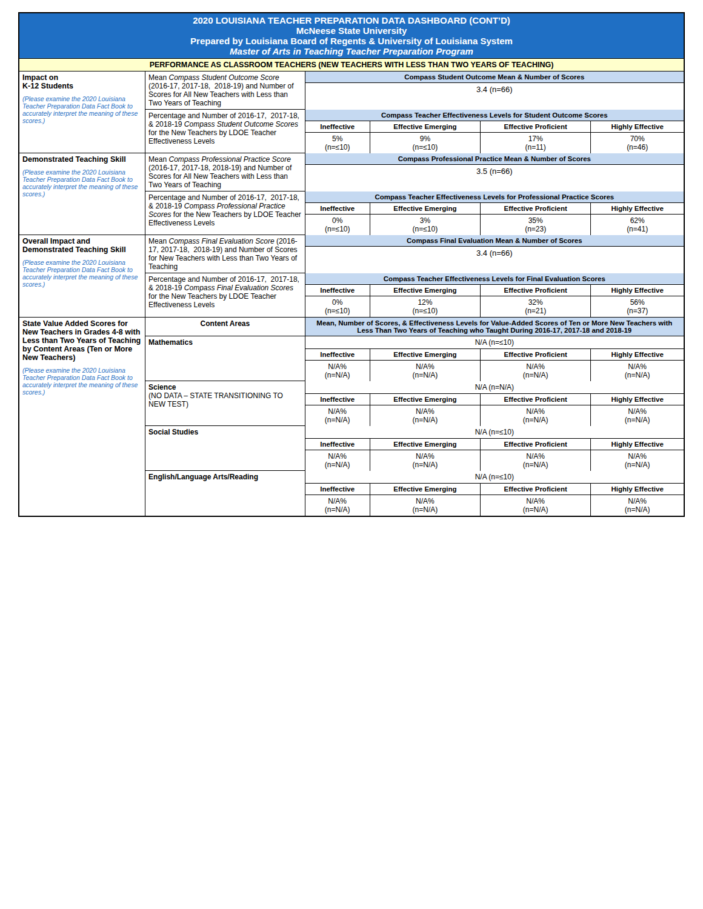| 2020 LOUISIANA TEACHER PREPARATION DATA DASHBOARD (CONT’D) McNeese State University Prepared by Louisiana Board of Regents & University of Louisiana System Master of Arts in Teaching Teacher Preparation Program |
| PERFORMANCE AS CLASSROOM TEACHERS (NEW TEACHERS WITH LESS THAN TWO YEARS OF TEACHING) |
| Impact on K-12 Students (Please examine the 2020 Louisiana Teacher Preparation Data Fact Book to accurately interpret the meaning of these scores.) | Mean Compass Student Outcome Score (2016-17, 2017-18, 2018-19) and Number of Scores for All New Teachers with Less than Two Years of Teaching | / Compass Student Outcome Mean & Number of Scores / / 3.4 (n=66) / |
| Percentage and Number of 2016-17, 2017-18, & 2018-19 Compass Student Outcome Scores for the New Teachers by LDOE Teacher Effectiveness Levels | / Compass Teacher Effectiveness Levels for Student Outcome Scores / / Ineffective / Effective Emerging / Effective Proficient / Highly Effective / / 5% (n=≤10) / 9% (n=≤10) / 17% (n=11) / 70% (n=46) / |
| Demonstrated Teaching Skill (Please examine the 2020 Louisiana Teacher Preparation Data Fact Book to accurately interpret the meaning of these scores.) | Mean Compass Professional Practice Score (2016-17, 2017-18, 2018-19) and Number of Scores for All New Teachers with Less than Two Years of Teaching | / Compass Professional Practice Mean & Number of Scores / / 3.5 (n=66) / |
| Percentage and Number of 2016-17, 2017-18, & 2018-19 Compass Professional Practice Scores for the New Teachers by LDOE Teacher Effectiveness Levels | / Compass Teacher Effectiveness Levels for Professional Practice Scores / / Ineffective / Effective Emerging / Effective Proficient / Highly Effective / / 0% (n=≤10) / 3% (n=≤10) / 35% (n=23) / 62% (n=41) / |
| Overall Impact and Demonstrated Teaching Skill (Please examine the 2020 Louisiana Teacher Preparation Data Fact Book to accurately interpret the meaning of these scores.) | Mean Compass Final Evaluation Score (2016-17, 2017-18, 2018-19) and Number of Scores for New Teachers with Less than Two Years of Teaching | / Compass Final Evaluation Mean & Number of Scores / / 3.4 (n=66) / |
| Percentage and Number of 2016-17, 2017-18, & 2018-19 Compass Final Evaluation Scores for the New Teachers by LDOE Teacher Effectiveness Levels | / Compass Teacher Effectiveness Levels for Final Evaluation Scores / / Ineffective / Effective Emerging / Effective Proficient / Highly Effective / / 0% (n=≤10) / 12% (n=≤10) / 32% (n=21) / 56% (n=37) / |
| State Value Added Scores for New Teachers in Grades 4-8 with Less than Two Years of Teaching by Content Areas (Ten or More New Teachers) (Please examine the 2020 Louisiana Teacher Preparation Data Fact Book to accurately interpret the meaning of these scores.) | Content Areas | Mean, Number of Scores, & Effectiveness Levels for Value-Added Scores of Ten or More New Teachers with Less Than Two Years of Teaching who Taught During 2016-17, 2017-18 and 2018-19 |
| Mathematics | / N/A (n=≤10) / / Ineffective / Effective Emerging / Effective Proficient / Highly Effective / / N/A% (n=N/A) / N/A% (n=N/A) / N/A% (n=N/A) / N/A% (n=N/A) / |
| Science (NO DATA – STATE TRANSITIONING TO NEW TEST) | / N/A (n=N/A) / / Ineffective / Effective Emerging / Effective Proficient / Highly Effective / / N/A% (n=N/A) / N/A% (n=N/A) / N/A% (n=N/A) / N/A% (n=N/A) / |
| Social Studies | / N/A (n=≤10) / / Ineffective / Effective Emerging / Effective Proficient / Highly Effective / / N/A% (n=N/A) / N/A% (n=N/A) / N/A% (n=N/A) / N/A% (n=N/A) / |
| English/Language Arts/Reading | / N/A (n=≤10) / / Ineffective / Effective Emerging / Effective Proficient / Highly Effective / / N/A% (n=N/A) / N/A% (n=N/A) / N/A% (n=N/A) / N/A% (n=N/A) / |